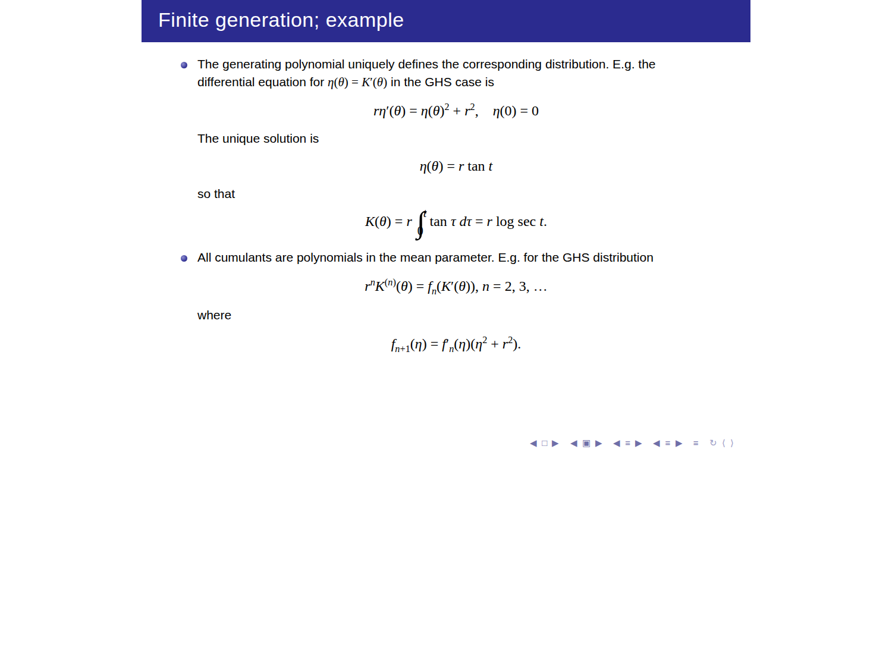Finite generation; example
The generating polynomial uniquely defines the corresponding distribution. E.g. the differential equation for η(θ) = K′(θ) in the GHS case is
rη′(θ) = η(θ)2 + r2, η(0) = 0
The unique solution is
η(θ) = r tan t
so that
K(θ) = r ∫t 0 tan τ dτ = r log sec t.
All cumulants are polynomials in the mean parameter. E.g. for the GHS distribution
rnK(n)(θ) = fn(K′(θ)), n = 2, 3, …
where
fn+1(η) = f′n(η)(η2 + r2).
◀ □ ▶ ◀ ▣ ▶ ◀ ≡ ▶ ◀ ≡ ▶ ≡ ↻ ⟨ ⟩